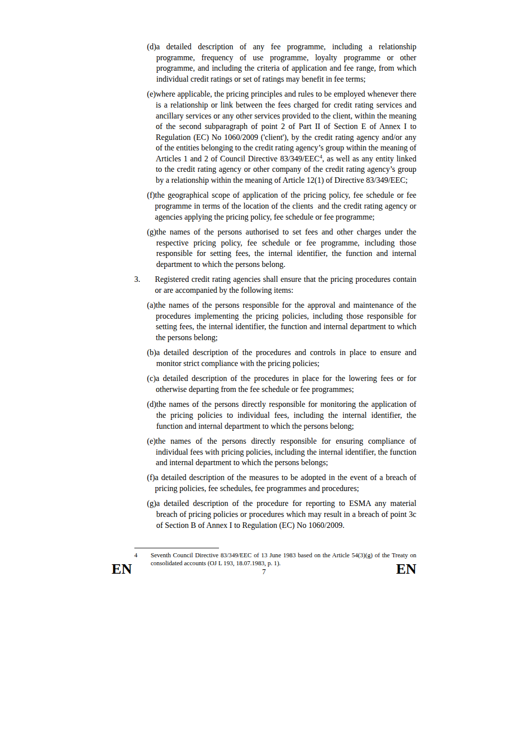(d)
a detailed description of any fee programme, including a relationship programme, frequency of use programme, loyalty programme or other programme, and including the criteria of application and fee range, from which individual credit ratings or set of ratings may benefit in fee terms;
(e)
where applicable, the pricing principles and rules to be employed whenever there is a relationship or link between the fees charged for credit rating services and ancillary services or any other services provided to the client, within the meaning of the second subparagraph of point 2 of Part II of Section E of Annex I to Regulation (EC) No 1060/2009 ('client'), by the credit rating agency and/or any of the entities belonging to the credit rating agency’s group within the meaning of Articles 1 and 2 of Council Directive 83/349/EEC4, as well as any entity linked to the credit rating agency or other company of the credit rating agency’s group by a relationship within the meaning of Article 12(1) of Directive 83/349/EEC;
(f)
the geographical scope of application of the pricing policy, fee schedule or fee programme in terms of the location of the clients and the credit rating agency or agencies applying the pricing policy, fee schedule or fee programme;
(g)
the names of the persons authorised to set fees and other charges under the respective pricing policy, fee schedule or fee programme, including those responsible for setting fees, the internal identifier, the function and internal department to which the persons belong.
3.
Registered credit rating agencies shall ensure that the pricing procedures contain or are accompanied by the following items:
(a)
the names of the persons responsible for the approval and maintenance of the procedures implementing the pricing policies, including those responsible for setting fees, the internal identifier, the function and internal department to which the persons belong;
(b)
a detailed description of the procedures and controls in place to ensure and monitor strict compliance with the pricing policies;
(c)
a detailed description of the procedures in place for the lowering fees or for otherwise departing from the fee schedule or fee programmes;
(d)
the names of the persons directly responsible for monitoring the application of the pricing policies to individual fees, including the internal identifier, the function and internal department to which the persons belong;
(e)
the names of the persons directly responsible for ensuring compliance of individual fees with pricing policies, including the internal identifier, the function and internal department to which the persons belongs;
(f)
a detailed description of the measures to be adopted in the event of a breach of pricing policies, fee schedules, fee programmes and procedures;
(g)
a detailed description of the procedure for reporting to ESMA any material breach of pricing policies or procedures which may result in a breach of point 3c of Section B of Annex I to Regulation (EC) No 1060/2009.
4
Seventh Council Directive 83/349/EEC of 13 June 1983 based on the Article 54(3)(g) of the Treaty on consolidated accounts (OJ L 193, 18.07.1983, p. 1).
EN 7 EN